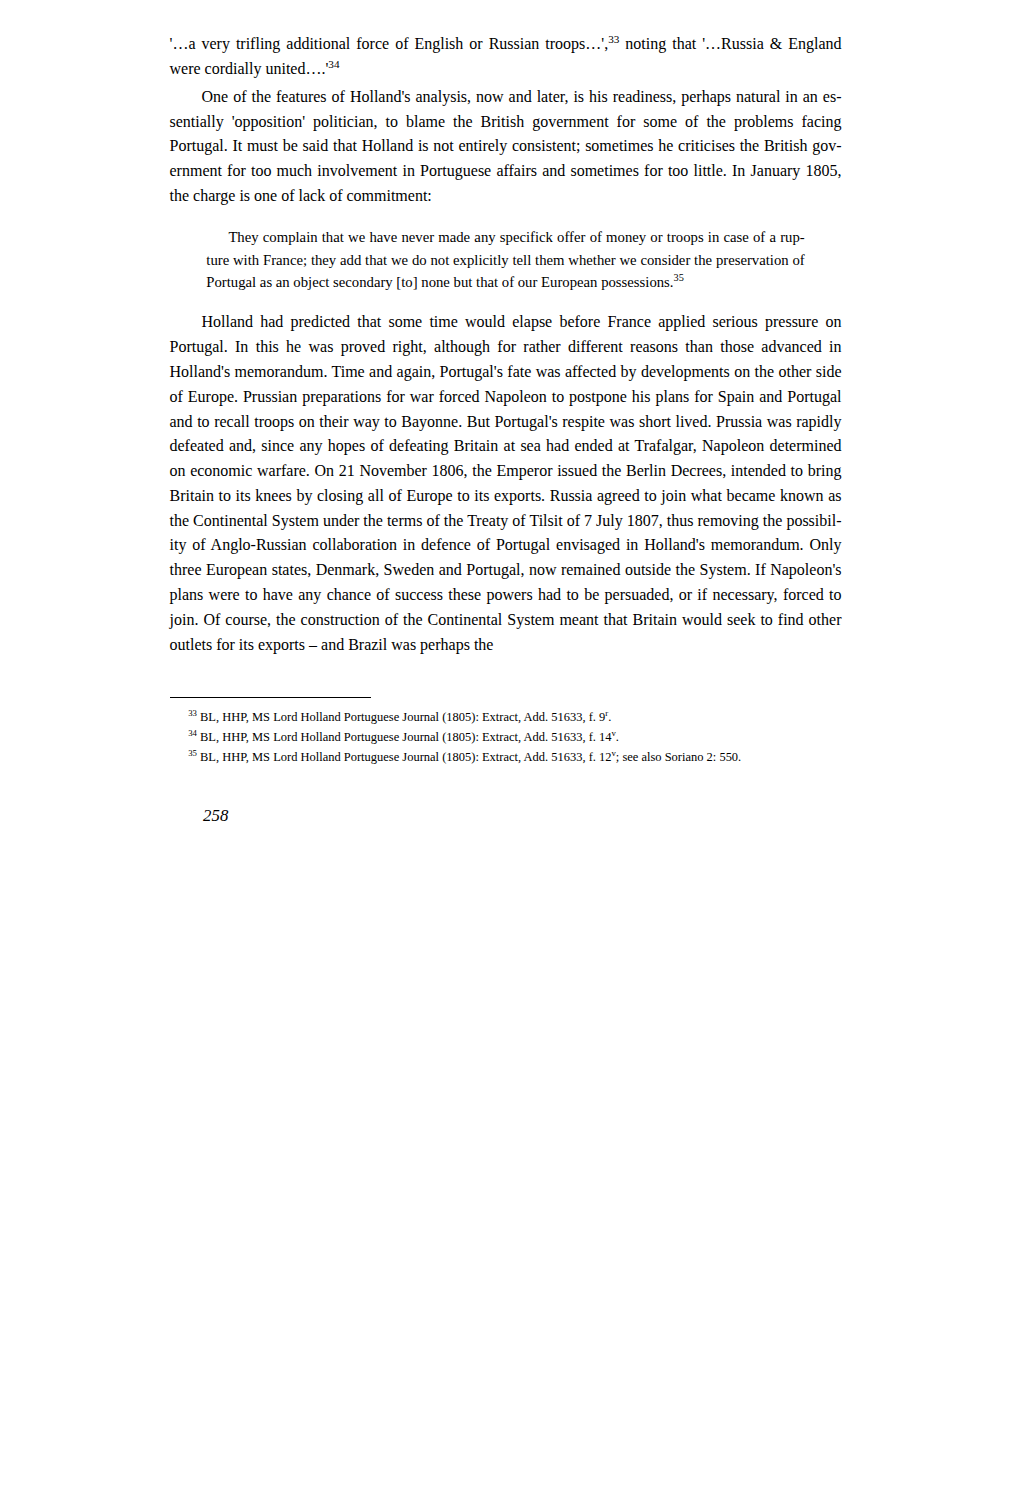'…a very trifling additional force of English or Russian troops…',33 noting that '…Russia & England were cordially united….'34
One of the features of Holland's analysis, now and later, is his readiness, perhaps natural in an essentially 'opposition' politician, to blame the British government for some of the problems facing Portugal. It must be said that Holland is not entirely consistent; sometimes he criticises the British government for too much involvement in Portuguese affairs and sometimes for too little. In January 1805, the charge is one of lack of commitment:
They complain that we have never made any specifick offer of money or troops in case of a rupture with France; they add that we do not explicitly tell them whether we consider the preservation of Portugal as an object secondary [to] none but that of our European possessions.35
Holland had predicted that some time would elapse before France applied serious pressure on Portugal. In this he was proved right, although for rather different reasons than those advanced in Holland's memorandum. Time and again, Portugal's fate was affected by developments on the other side of Europe. Prussian preparations for war forced Napoleon to postpone his plans for Spain and Portugal and to recall troops on their way to Bayonne. But Portugal's respite was short lived. Prussia was rapidly defeated and, since any hopes of defeating Britain at sea had ended at Trafalgar, Napoleon determined on economic warfare. On 21 November 1806, the Emperor issued the Berlin Decrees, intended to bring Britain to its knees by closing all of Europe to its exports. Russia agreed to join what became known as the Continental System under the terms of the Treaty of Tilsit of 7 July 1807, thus removing the possibility of Anglo-Russian collaboration in defence of Portugal envisaged in Holland's memorandum. Only three European states, Denmark, Sweden and Portugal, now remained outside the System. If Napoleon's plans were to have any chance of success these powers had to be persuaded, or if necessary, forced to join. Of course, the construction of the Continental System meant that Britain would seek to find other outlets for its exports – and Brazil was perhaps the
33 BL, HHP, MS Lord Holland Portuguese Journal (1805): Extract, Add. 51633, f. 9r.
34 BL, HHP, MS Lord Holland Portuguese Journal (1805): Extract, Add. 51633, f. 14v.
35 BL, HHP, MS Lord Holland Portuguese Journal (1805): Extract, Add. 51633, f. 12v; see also Soriano 2: 550.
258